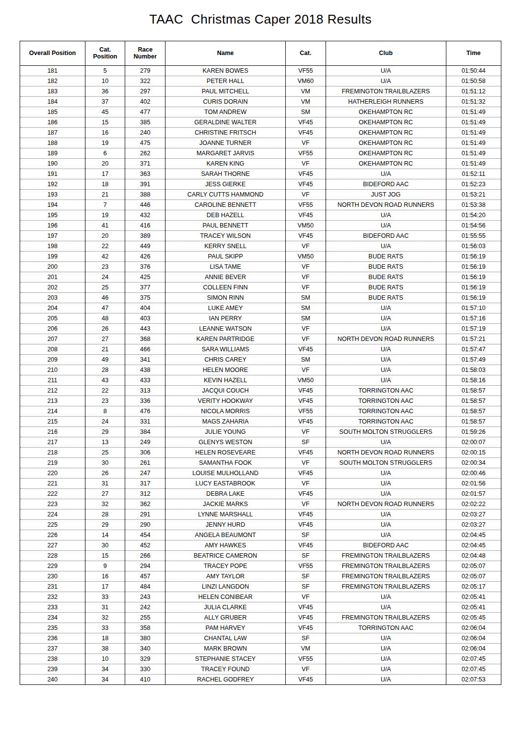TAAC Christmas Caper 2018 Results
| Overall Position | Cat. Position | Race Number | Name | Cat. | Club | Time |
| --- | --- | --- | --- | --- | --- | --- |
| 181 | 5 | 279 | KAREN BOWES | VF55 | U/A | 01:50:44 |
| 182 | 10 | 322 | PETER HALL | VM60 | U/A | 01:50:58 |
| 183 | 36 | 297 | PAUL MITCHELL | VM | FREMINGTON TRAILBLAZERS | 01:51:12 |
| 184 | 37 | 402 | CURIS DORAIN | VM | HATHERLEIGH RUNNERS | 01:51:32 |
| 185 | 45 | 477 | TOM ANDREW | SM | OKEHAMPTON RC | 01:51:49 |
| 186 | 15 | 385 | GERALDINE WALTER | VF45 | OKEHAMPTON RC | 01:51:49 |
| 187 | 16 | 240 | CHRISTINE FRITSCH | VF45 | OKEHAMPTON RC | 01:51:49 |
| 188 | 19 | 475 | JOANNE TURNER | VF | OKEHAMPTON RC | 01:51:49 |
| 189 | 6 | 262 | MARGARET JARVIS | VF55 | OKEHAMPTON RC | 01:51:49 |
| 190 | 20 | 371 | KAREN KING | VF | OKEHAMPTON RC | 01:51:49 |
| 191 | 17 | 363 | SARAH THORNE | VF45 | U/A | 01:52:11 |
| 192 | 18 | 391 | JESS GIERKE | VF45 | BIDEFORD AAC | 01:52:23 |
| 193 | 21 | 388 | CARLY CUTTS HAMMOND | VF | JUST JOG | 01:53:21 |
| 194 | 7 | 446 | CAROLINE BENNETT | VF55 | NORTH DEVON ROAD RUNNERS | 01:53:38 |
| 195 | 19 | 432 | DEB HAZELL | VF45 | U/A | 01:54:20 |
| 196 | 41 | 416 | PAUL BENNETT | VM50 | U/A | 01:54:56 |
| 197 | 20 | 389 | TRACEY WILSON | VF45 | BIDEFORD AAC | 01:55:55 |
| 198 | 22 | 449 | KERRY SNELL | VF | U/A | 01:56:03 |
| 199 | 42 | 426 | PAUL SKIPP | VM50 | BUDE RATS | 01:56:19 |
| 200 | 23 | 376 | LISA TAME | VF | BUDE RATS | 01:56:19 |
| 201 | 24 | 425 | ANNIE BEVER | VF | BUDE RATS | 01:56:19 |
| 202 | 25 | 377 | COLLEEN FINN | VF | BUDE RATS | 01:56:19 |
| 203 | 46 | 375 | SIMON RINN | SM | BUDE RATS | 01:56:19 |
| 204 | 47 | 404 | LUKE AMEY | SM | U/A | 01:57:10 |
| 205 | 48 | 403 | IAN PERRY | SM | U/A | 01:57:16 |
| 206 | 26 | 443 | LEANNE WATSON | VF | U/A | 01:57:19 |
| 207 | 27 | 368 | KAREN PARTRIDGE | VF | NORTH DEVON ROAD RUNNERS | 01:57:21 |
| 208 | 21 | 466 | SARA WILLIAMS | VF45 | U/A | 01:57:47 |
| 209 | 49 | 341 | CHRIS CAREY | SM | U/A | 01:57:49 |
| 210 | 28 | 438 | HELEN MOORE | VF | U/A | 01:58:03 |
| 211 | 43 | 433 | KEVIN HAZELL | VM50 | U/A | 01:58:16 |
| 212 | 22 | 313 | JACQUI COUCH | VF45 | TORRINGTON AAC | 01:58:57 |
| 213 | 23 | 336 | VERITY HOOKWAY | VF45 | TORRINGTON AAC | 01:58:57 |
| 214 | 8 | 476 | NICOLA MORRIS | VF55 | TORRINGTON AAC | 01:58:57 |
| 215 | 24 | 331 | MAGS ZAHARIA | VF45 | TORRINGTON AAC | 01:58:57 |
| 216 | 29 | 384 | JULIE YOUNG | VF | SOUTH MOLTON STRUGGLERS | 01:59:26 |
| 217 | 13 | 249 | GLENYS WESTON | SF | U/A | 02:00:07 |
| 218 | 25 | 306 | HELEN ROSEVEARE | VF45 | NORTH DEVON ROAD RUNNERS | 02:00:15 |
| 219 | 30 | 261 | SAMANTHA FOOK | VF | SOUTH MOLTON STRUGGLERS | 02:00:34 |
| 220 | 26 | 247 | LOUISE MULHOLLAND | VF45 | U/A | 02:00:46 |
| 221 | 31 | 317 | LUCY EASTABROOK | VF | U/A | 02:01:56 |
| 222 | 27 | 312 | DEBRA LAKE | VF45 | U/A | 02:01:57 |
| 223 | 32 | 362 | JACKIE MARKS | VF | NORTH DEVON ROAD RUNNERS | 02:02:22 |
| 224 | 28 | 291 | LYNNE MARSHALL | VF45 | U/A | 02:03:27 |
| 225 | 29 | 290 | JENNY HURD | VF45 | U/A | 02:03:27 |
| 226 | 14 | 454 | ANGELA BEAUMONT | SF | U/A | 02:04:45 |
| 227 | 30 | 452 | AMY HAWKES | VF45 | BIDEFORD AAC | 02:04:45 |
| 228 | 15 | 266 | BEATRICE CAMERON | SF | FREMINGTON TRAILBLAZERS | 02:04:48 |
| 229 | 9 | 294 | TRACEY POPE | VF55 | FREMINGTON TRAILBLAZERS | 02:05:07 |
| 230 | 16 | 457 | AMY TAYLOR | SF | FREMINGTON TRAILBLAZERS | 02:05:07 |
| 231 | 17 | 484 | LINZI LANGDON | SF | FREMINGTON TRAILBLAZERS | 02:05:17 |
| 232 | 33 | 243 | HELEN CONIBEAR | VF | U/A | 02:05:41 |
| 233 | 31 | 242 | JULIA CLARKE | VF45 | U/A | 02:05:41 |
| 234 | 32 | 255 | ALLY GRUBER | VF45 | FREMINGTON TRAILBLAZERS | 02:05:45 |
| 235 | 33 | 358 | PAM HARVEY | VF45 | TORRINGTON AAC | 02:06:04 |
| 236 | 18 | 380 | CHANTAL LAW | SF | U/A | 02:06:04 |
| 237 | 38 | 340 | MARK BROWN | VM | U/A | 02:06:04 |
| 238 | 10 | 329 | STEPHANIE STACEY | VF55 | U/A | 02:07:45 |
| 239 | 34 | 330 | TRACEY FOUND | VF | U/A | 02:07:45 |
| 240 | 34 | 410 | RACHEL GODFREY | VF45 | U/A | 02:07:53 |